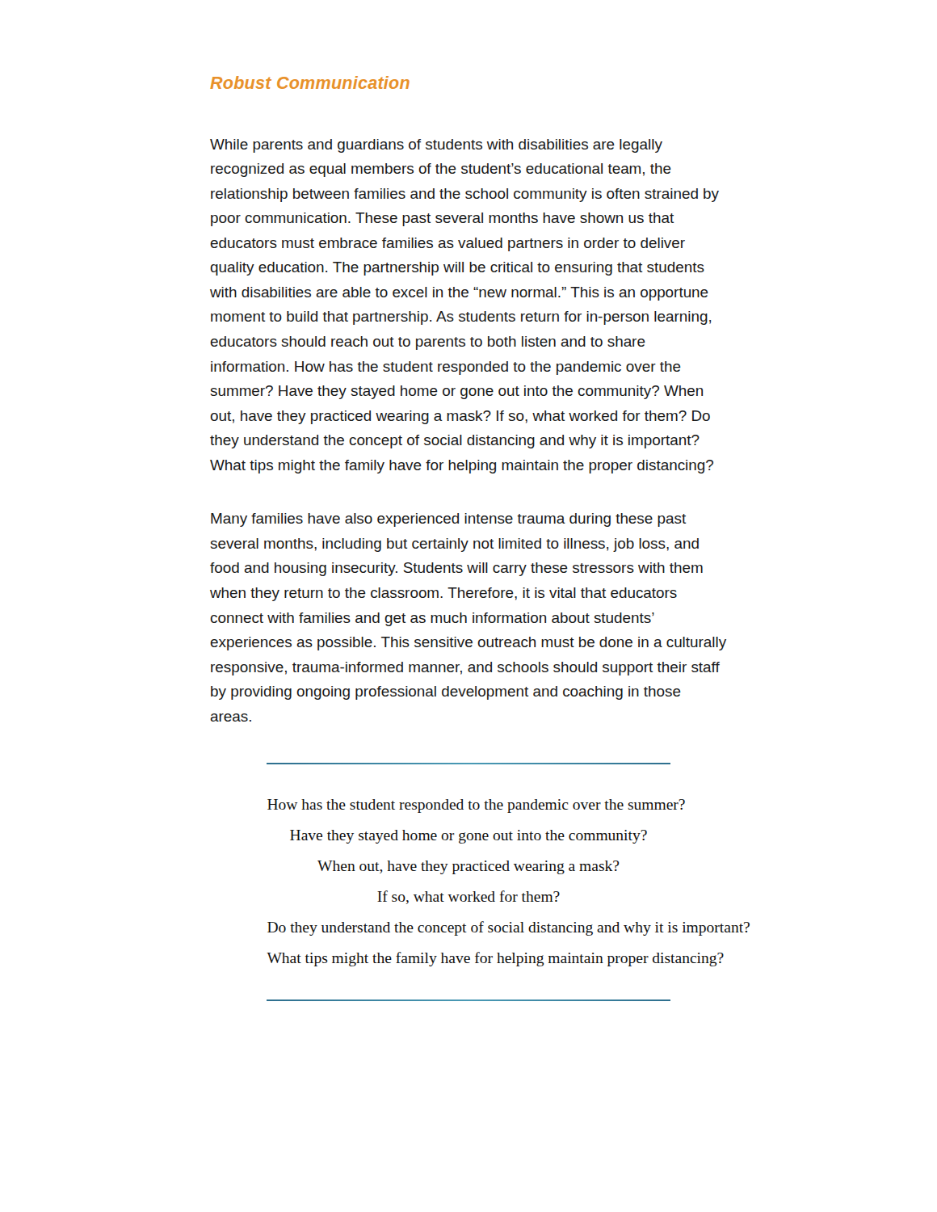Robust Communication
While parents and guardians of students with disabilities are legally recognized as equal members of the student’s educational team, the relationship between families and the school community is often strained by poor communication. These past several months have shown us that educators must embrace families as valued partners in order to deliver quality education. The partnership will be critical to ensuring that students with disabilities are able to excel in the “new normal.” This is an opportune moment to build that partnership. As students return for in-person learning, educators should reach out to parents to both listen and to share information. How has the student responded to the pandemic over the summer? Have they stayed home or gone out into the community? When out, have they practiced wearing a mask? If so, what worked for them? Do they understand the concept of social distancing and why it is important? What tips might the family have for helping maintain the proper distancing?
Many families have also experienced intense trauma during these past several months, including but certainly not limited to illness, job loss, and food and housing insecurity. Students will carry these stressors with them when they return to the classroom. Therefore, it is vital that educators connect with families and get as much information about students’ experiences as possible. This sensitive outreach must be done in a culturally responsive, trauma-informed manner, and schools should support their staff by providing ongoing professional development and coaching in those areas.
How has the student responded to the pandemic over the summer?
Have they stayed home or gone out into the community?
When out, have they practiced wearing a mask?
If so, what worked for them?
Do they understand the concept of social distancing and why it is important?
What tips might the family have for helping maintain proper distancing?